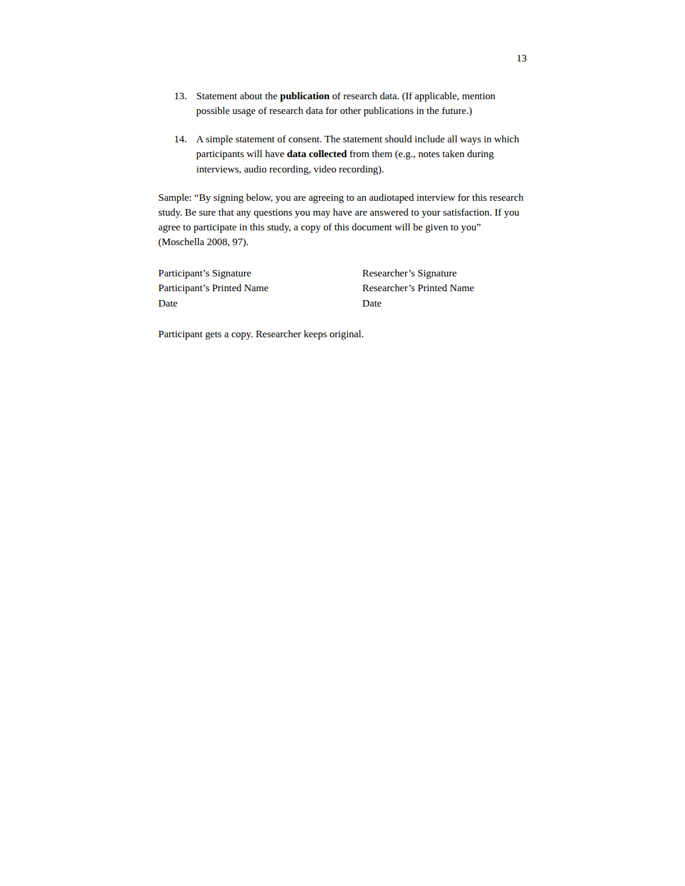13
Statement about the publication of research data. (If applicable, mention possible usage of research data for other publications in the future.)
A simple statement of consent. The statement should include all ways in which participants will have data collected from them (e.g., notes taken during interviews, audio recording, video recording).
Sample: “By signing below, you are agreeing to an audiotaped interview for this research study. Be sure that any questions you may have are answered to your satisfaction. If you agree to participate in this study, a copy of this document will be given to you” (Moschella 2008, 97).
| Participant’s Signature | Researcher’s Signature |
| Participant’s Printed Name | Researcher’s Printed Name |
| Date | Date |
Participant gets a copy. Researcher keeps original.